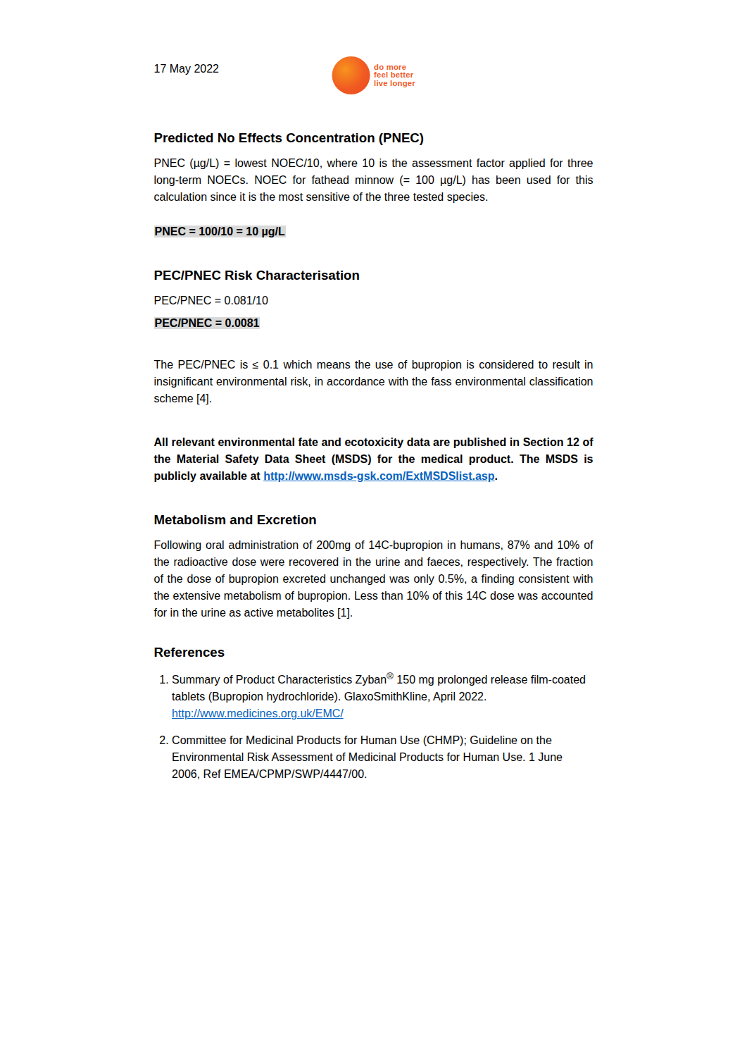17 May 2022
do more feel better live longer
Predicted No Effects Concentration (PNEC)
PNEC (µg/L) = lowest NOEC/10, where 10 is the assessment factor applied for three long-term NOECs. NOEC for fathead minnow (= 100 µg/L) has been used for this calculation since it is the most sensitive of the three tested species.
PNEC = 100/10 = 10 µg/L
PEC/PNEC Risk Characterisation
PEC/PNEC = 0.081/10
PEC/PNEC = 0.0081
The PEC/PNEC is ≤ 0.1 which means the use of bupropion is considered to result in insignificant environmental risk, in accordance with the fass environmental classification scheme [4].
All relevant environmental fate and ecotoxicity data are published in Section 12 of the Material Safety Data Sheet (MSDS) for the medical product. The MSDS is publicly available at http://www.msds-gsk.com/ExtMSDSlist.asp.
Metabolism and Excretion
Following oral administration of 200mg of 14C-bupropion in humans, 87% and 10% of the radioactive dose were recovered in the urine and faeces, respectively. The fraction of the dose of bupropion excreted unchanged was only 0.5%, a finding consistent with the extensive metabolism of bupropion. Less than 10% of this 14C dose was accounted for in the urine as active metabolites [1].
References
Summary of Product Characteristics Zyban® 150 mg prolonged release film-coated tablets (Bupropion hydrochloride). GlaxoSmithKline, April 2022.
http://www.medicines.org.uk/EMC/
Committee for Medicinal Products for Human Use (CHMP); Guideline on the Environmental Risk Assessment of Medicinal Products for Human Use. 1 June 2006, Ref EMEA/CPMP/SWP/4447/00.